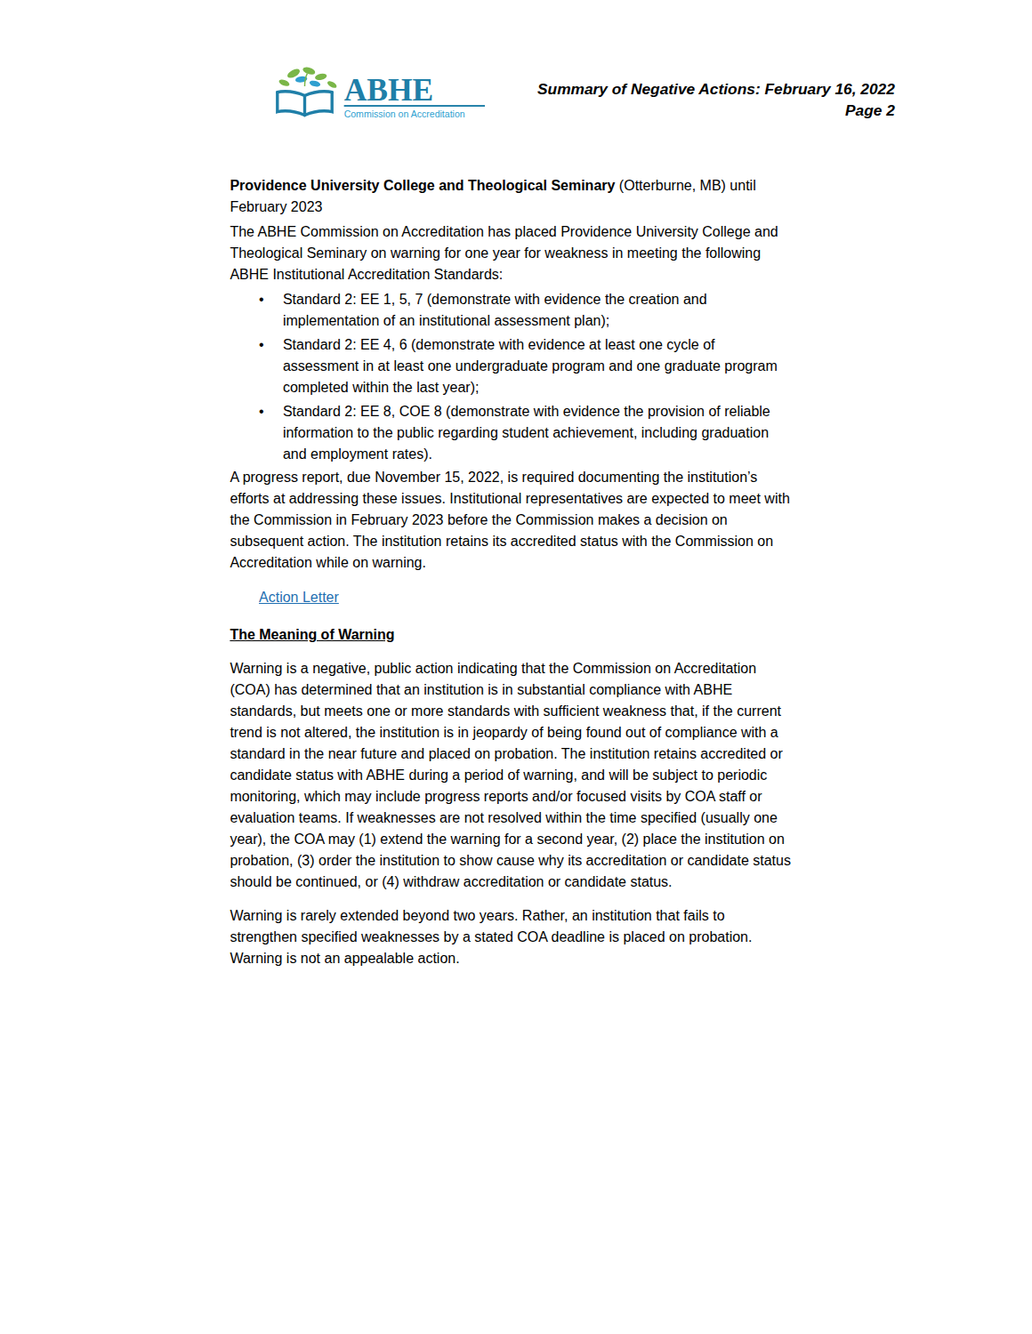ABHE Commission on Accreditation
Summary of Negative Actions: February 16, 2022
Page 2
Providence University College and Theological Seminary (Otterburne, MB) until February 2023
The ABHE Commission on Accreditation has placed Providence University College and Theological Seminary on warning for one year for weakness in meeting the following ABHE Institutional Accreditation Standards:
Standard 2: EE 1, 5, 7 (demonstrate with evidence the creation and implementation of an institutional assessment plan);
Standard 2: EE 4, 6 (demonstrate with evidence at least one cycle of assessment in at least one undergraduate program and one graduate program completed within the last year);
Standard 2: EE 8, COE 8 (demonstrate with evidence the provision of reliable information to the public regarding student achievement, including graduation and employment rates).
A progress report, due November 15, 2022, is required documenting the institution’s efforts at addressing these issues. Institutional representatives are expected to meet with the Commission in February 2023 before the Commission makes a decision on subsequent action. The institution retains its accredited status with the Commission on Accreditation while on warning.
Action Letter
The Meaning of Warning
Warning is a negative, public action indicating that the Commission on Accreditation (COA) has determined that an institution is in substantial compliance with ABHE standards, but meets one or more standards with sufficient weakness that, if the current trend is not altered, the institution is in jeopardy of being found out of compliance with a standard in the near future and placed on probation. The institution retains accredited or candidate status with ABHE during a period of warning, and will be subject to periodic monitoring, which may include progress reports and/or focused visits by COA staff or evaluation teams. If weaknesses are not resolved within the time specified (usually one year), the COA may (1) extend the warning for a second year, (2) place the institution on probation, (3) order the institution to show cause why its accreditation or candidate status should be continued, or (4) withdraw accreditation or candidate status.
Warning is rarely extended beyond two years. Rather, an institution that fails to strengthen specified weaknesses by a stated COA deadline is placed on probation. Warning is not an appealable action.